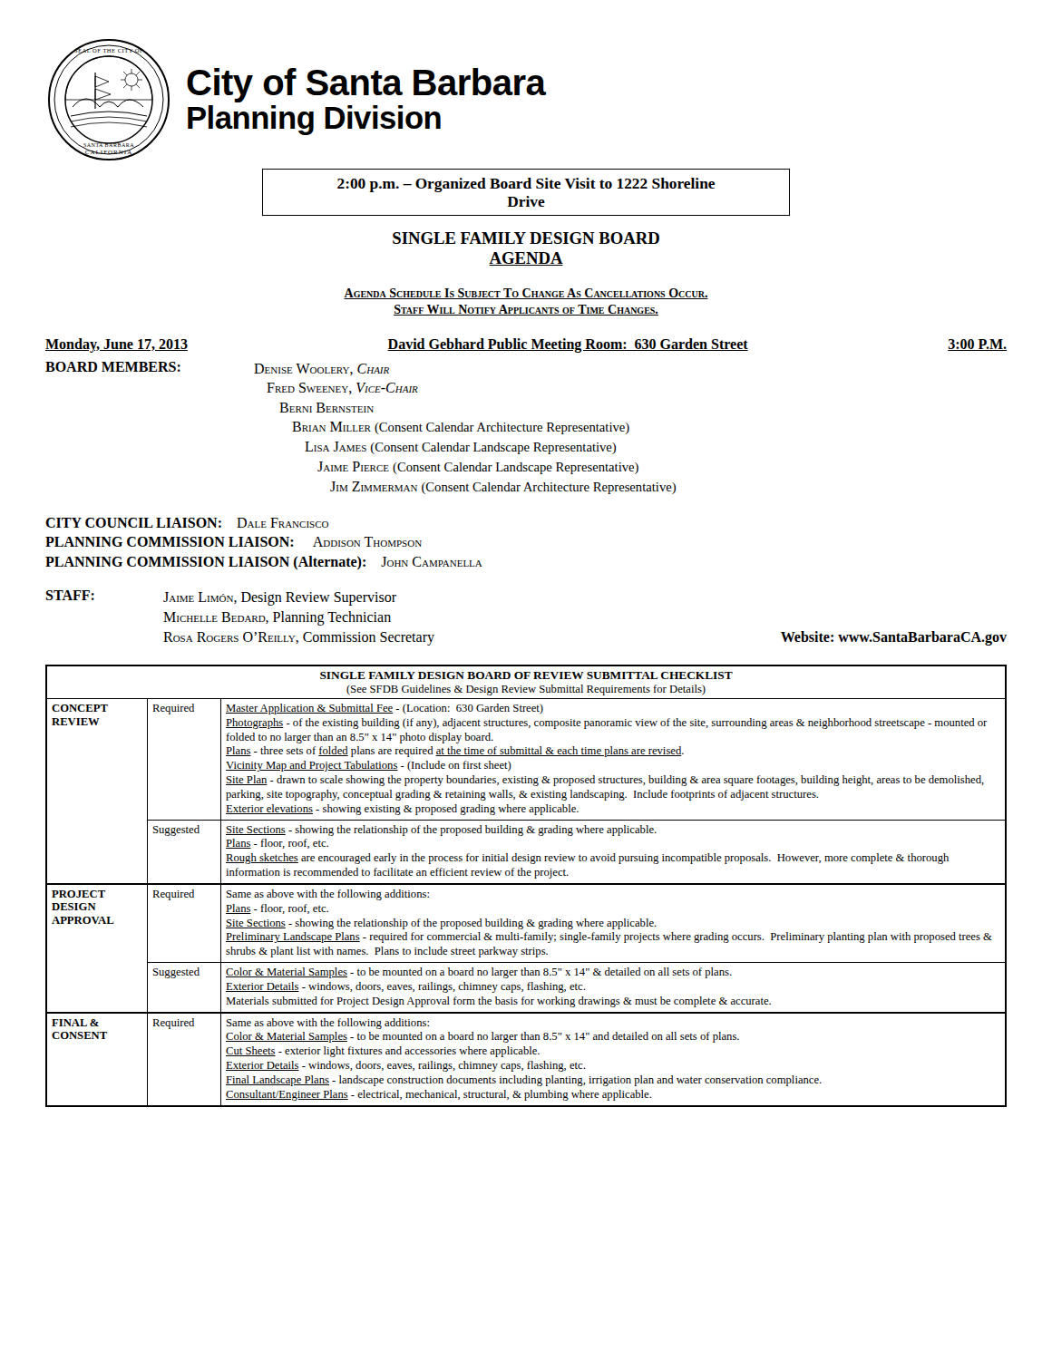SEAL OF THE CITY OF CALIFORNIA SANTA BARBARA
City of Santa Barbara
Planning Division
2:00 p.m. – Organized Board Site Visit to 1222 Shoreline
Drive
SINGLE FAMILY DESIGN BOARD
AGENDA
Agenda Schedule Is Subject To Change As Cancellations Occur.
Staff Will Notify Applicants of Time Changes.
Monday, June 17, 2013 David Gebhard Public Meeting Room: 630 Garden Street 3:00 P.M.
BOARD MEMBERS:
Denise Woolery, Chair
Fred Sweeney, Vice-Chair
Berni Bernstein
Brian Miller (Consent Calendar Architecture Representative)
Lisa James (Consent Calendar Landscape Representative)
Jaime Pierce (Consent Calendar Landscape Representative)
Jim Zimmerman (Consent Calendar Architecture Representative)
CITY COUNCIL LIAISON: Dale Francisco
PLANNING COMMISSION LIAISON: Addison Thompson
PLANNING COMMISSION LIAISON (Alternate): John Campanella
STAFF:
Jaime Limón, Design Review Supervisor
Michelle Bedard, Planning Technician
Rosa Rogers O’Reilly, Commission Secretary Website: www.SantaBarbaraCA.gov
| SINGLE FAMILY DESIGN BOARD OF REVIEW SUBMITTAL CHECKLIST (See SFDB Guidelines & Design Review Submittal Requirements for Details) |
| CONCEPT REVIEW | Required | Master Application & Submittal Fee - (Location: 630 Garden Street) Photographs - of the existing building (if any), adjacent structures, composite panoramic view of the site, surrounding areas & neighborhood streetscape - mounted or folded to no larger than an 8.5" x 14" photo display board. Plans - three sets of folded plans are required at the time of submittal & each time plans are revised . Vicinity Map and Project Tabulations - (Include on first sheet) Site Plan - drawn to scale showing the property boundaries, existing & proposed structures, building & area square footages, building height, areas to be demolished, parking, site topography, conceptual grading & retaining walls, & existing landscaping. Include footprints of adjacent structures. Exterior elevations - showing existing & proposed grading where applicable. |
| Suggested | Site Sections - showing the relationship of the proposed building & grading where applicable. Plans - floor, roof, etc. Rough sketches are encouraged early in the process for initial design review to avoid pursuing incompatible proposals. However, more complete & thorough information is recommended to facilitate an efficient review of the project. |
| PROJECT DESIGN APPROVAL | Required | Same as above with the following additions: Plans - floor, roof, etc. Site Sections - showing the relationship of the proposed building & grading where applicable. Preliminary Landscape Plans - required for commercial & multi-family; single-family projects where grading occurs. Preliminary planting plan with proposed trees & shrubs & plant list with names. Plans to include street parkway strips. |
| Suggested | Color & Material Samples - to be mounted on a board no larger than 8.5" x 14" & detailed on all sets of plans. Exterior Details - windows, doors, eaves, railings, chimney caps, flashing, etc. Materials submitted for Project Design Approval form the basis for working drawings & must be complete & accurate. |
| FINAL & CONSENT | Required | Same as above with the following additions: Color & Material Samples - to be mounted on a board no larger than 8.5" x 14" and detailed on all sets of plans. Cut Sheets - exterior light fixtures and accessories where applicable. Exterior Details - windows, doors, eaves, railings, chimney caps, flashing, etc. Final Landscape Plans - landscape construction documents including planting, irrigation plan and water conservation compliance. Consultant/Engineer Plans - electrical, mechanical, structural, & plumbing where applicable. |